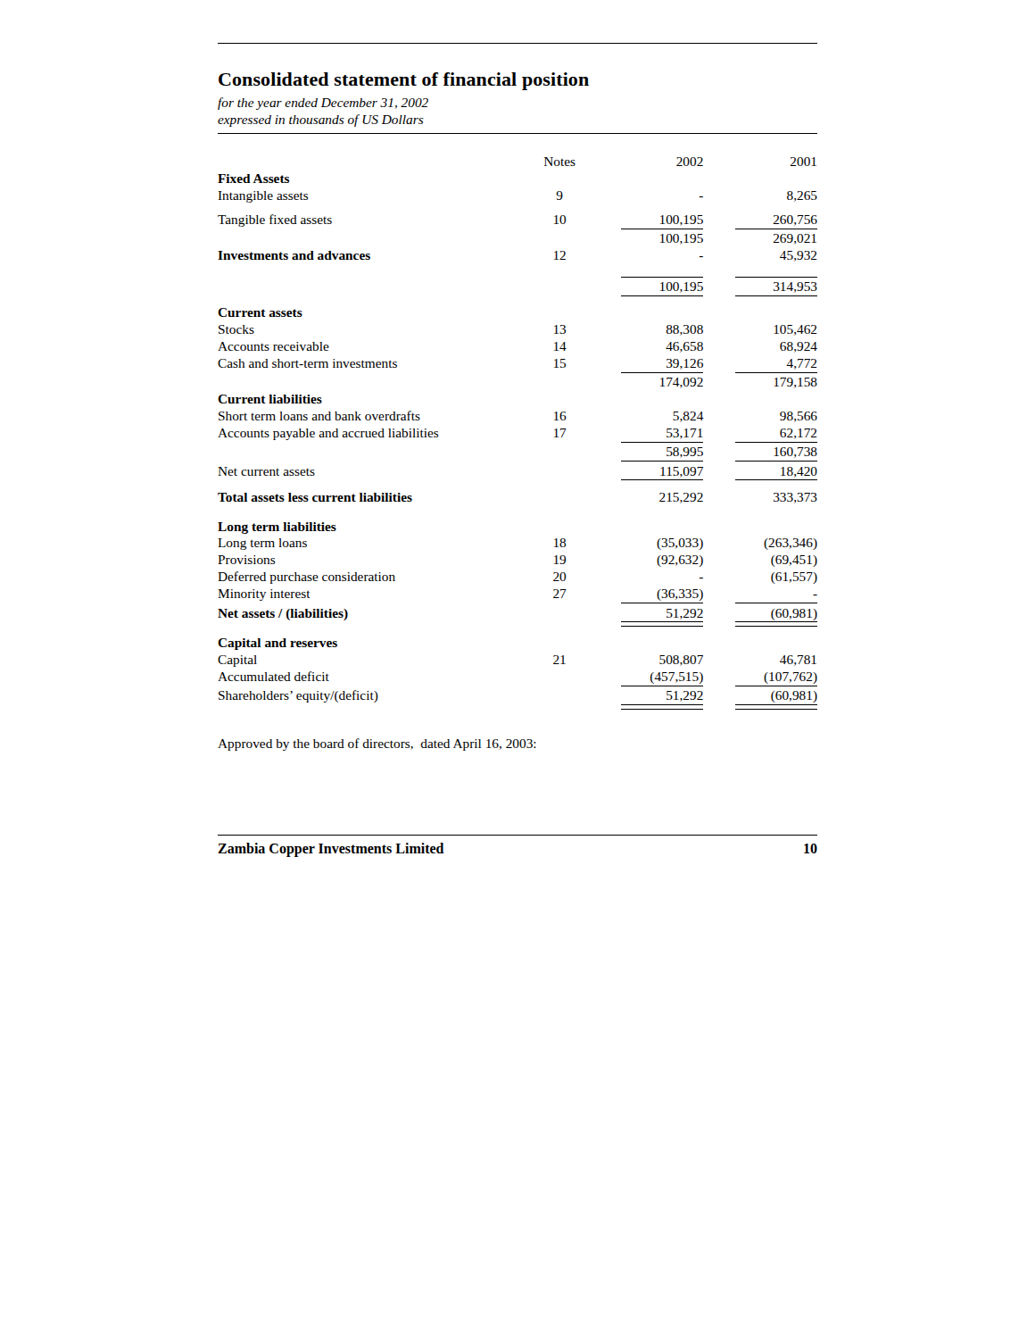Consolidated statement of financial position
for the year ended December 31, 2002
expressed in thousands of US Dollars
| | Notes | 2002 | 2001 |
| Fixed Assets | | | |
| Intangible assets | 9 | - | 8,265 |
| Tangible fixed assets | 10 | 100,195 | 260,756 |
| | | 100,195 | 269,021 |
| Investments and advances | 12 | - | 45,932 |
| | | 100,195 | 314,953 |
| Current assets | | | |
| Stocks | 13 | 88,308 | 105,462 |
| Accounts receivable | 14 | 46,658 | 68,924 |
| Cash and short-term investments | 15 | 39,126 | 4,772 |
| | | 174,092 | 179,158 |
| Current liabilities | | | |
| Short term loans and bank overdrafts | 16 | 5,824 | 98,566 |
| Accounts payable and accrued liabilities | 17 | 53,171 | 62,172 |
| | | 58,995 | 160,738 |
| Net current assets | | 115,097 | 18,420 |
| Total assets less current liabilities | | 215,292 | 333,373 |
| Long term liabilities | | | |
| Long term loans | 18 | (35,033) | (263,346) |
| Provisions | 19 | (92,632) | (69,451) |
| Deferred purchase consideration | 20 | - | (61,557) |
| Minority interest | 27 | (36,335) | - |
| Net assets / (liabilities) | | 51,292 | (60,981) |
| Capital and reserves | | | |
| Capital | 21 | 508,807 | 46,781 |
| Accumulated deficit | | (457,515) | (107,762) |
| Shareholders’ equity/(deficit) | | 51,292 | (60,981) |
Approved by the board of directors, dated April 16, 2003:
Zambia Copper Investments Limited 10